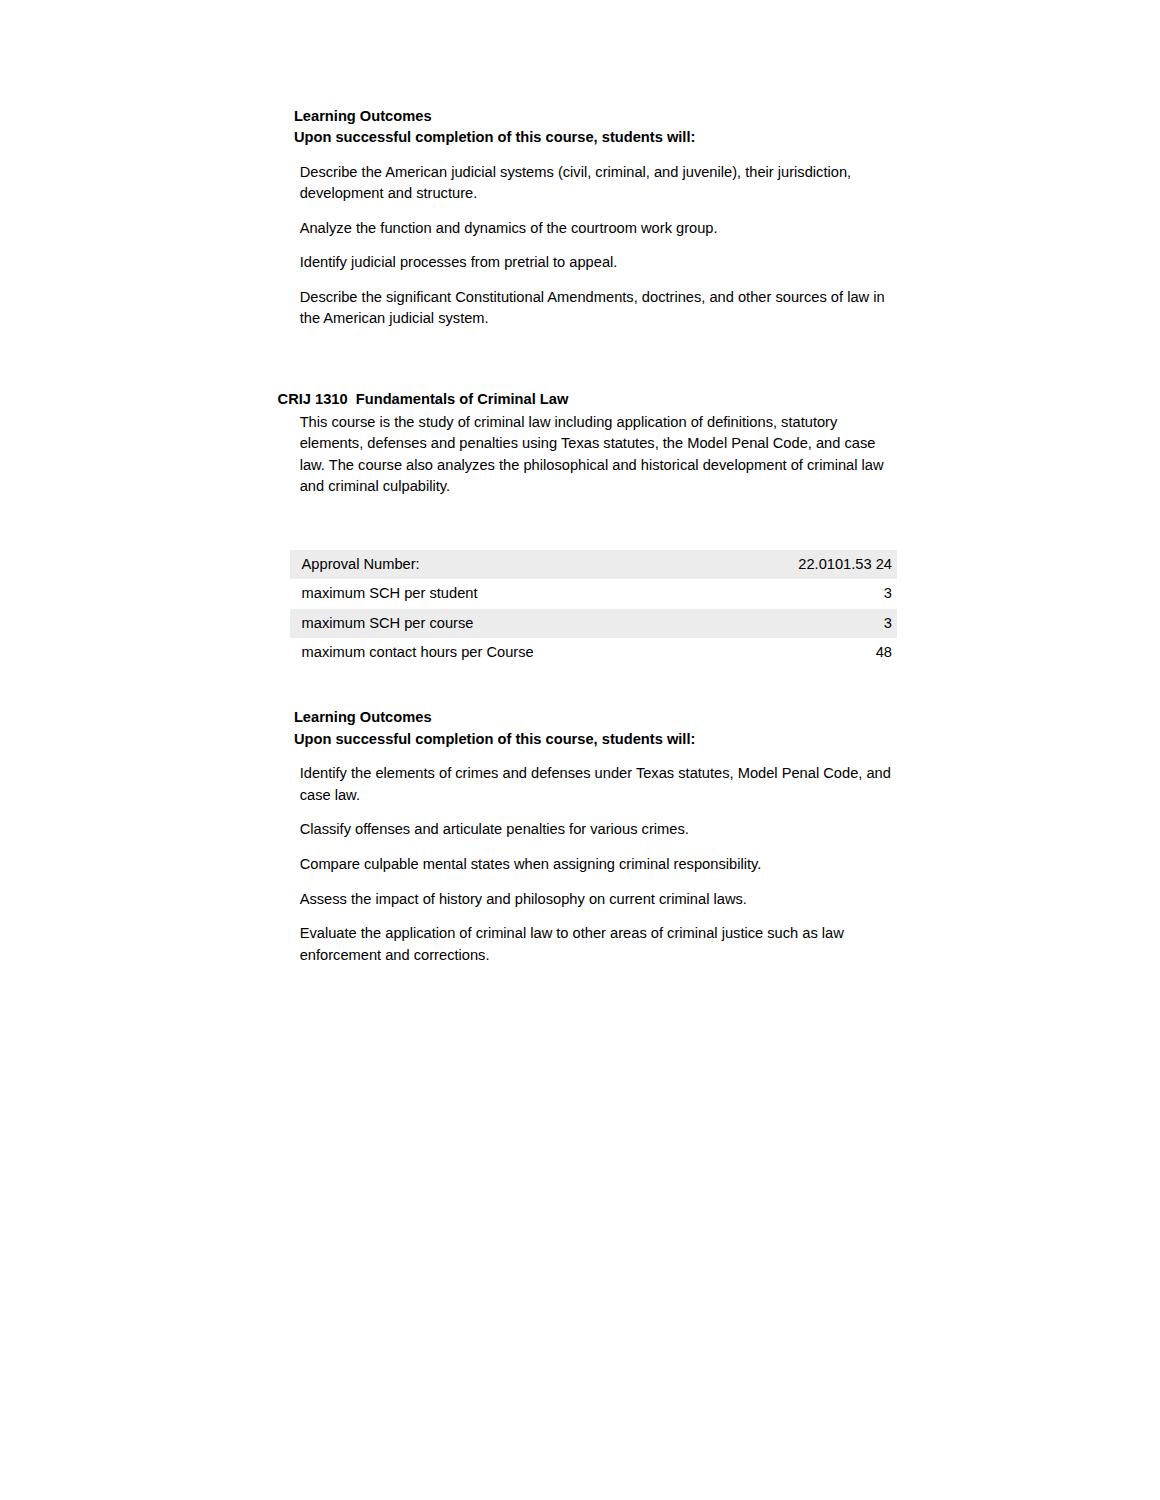Learning Outcomes
Upon successful completion of this course, students will:
Describe the American judicial systems (civil, criminal, and juvenile), their jurisdiction, development and structure.
Analyze the function and dynamics of the courtroom work group.
Identify judicial processes from pretrial to appeal.
Describe the significant Constitutional Amendments, doctrines, and other sources of law in the American judicial system.
CRIJ 1310 Fundamentals of Criminal Law
This course is the study of criminal law including application of definitions, statutory elements, defenses and penalties using Texas statutes, the Model Penal Code, and case law. The course also analyzes the philosophical and historical development of criminal law and criminal culpability.
| Approval Number: | 22.0101.53 24 |
| maximum SCH per student | 3 |
| maximum SCH per course | 3 |
| maximum contact hours per Course | 48 |
Learning Outcomes
Upon successful completion of this course, students will:
Identify the elements of crimes and defenses under Texas statutes, Model Penal Code, and case law.
Classify offenses and articulate penalties for various crimes.
Compare culpable mental states when assigning criminal responsibility.
Assess the impact of history and philosophy on current criminal laws.
Evaluate the application of criminal law to other areas of criminal justice such as law enforcement and corrections.